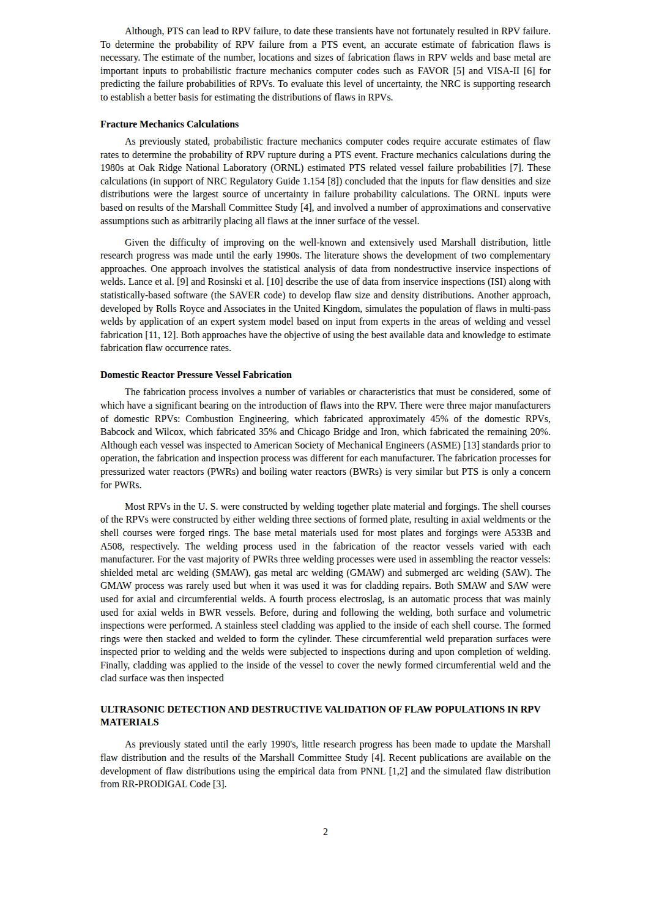Although, PTS can lead to RPV failure, to date these transients have not fortunately resulted in RPV failure. To determine the probability of RPV failure from a PTS event, an accurate estimate of fabrication flaws is necessary. The estimate of the number, locations and sizes of fabrication flaws in RPV welds and base metal are important inputs to probabilistic fracture mechanics computer codes such as FAVOR [5] and VISA-II [6] for predicting the failure probabilities of RPVs. To evaluate this level of uncertainty, the NRC is supporting research to establish a better basis for estimating the distributions of flaws in RPVs.
Fracture Mechanics Calculations
As previously stated, probabilistic fracture mechanics computer codes require accurate estimates of flaw rates to determine the probability of RPV rupture during a PTS event. Fracture mechanics calculations during the 1980s at Oak Ridge National Laboratory (ORNL) estimated PTS related vessel failure probabilities [7]. These calculations (in support of NRC Regulatory Guide 1.154 [8]) concluded that the inputs for flaw densities and size distributions were the largest source of uncertainty in failure probability calculations. The ORNL inputs were based on results of the Marshall Committee Study [4], and involved a number of approximations and conservative assumptions such as arbitrarily placing all flaws at the inner surface of the vessel.
Given the difficulty of improving on the well-known and extensively used Marshall distribution, little research progress was made until the early 1990s. The literature shows the development of two complementary approaches. One approach involves the statistical analysis of data from nondestructive inservice inspections of welds. Lance et al. [9] and Rosinski et al. [10] describe the use of data from inservice inspections (ISI) along with statistically-based software (the SAVER code) to develop flaw size and density distributions. Another approach, developed by Rolls Royce and Associates in the United Kingdom, simulates the population of flaws in multi-pass welds by application of an expert system model based on input from experts in the areas of welding and vessel fabrication [11, 12]. Both approaches have the objective of using the best available data and knowledge to estimate fabrication flaw occurrence rates.
Domestic Reactor Pressure Vessel Fabrication
The fabrication process involves a number of variables or characteristics that must be considered, some of which have a significant bearing on the introduction of flaws into the RPV. There were three major manufacturers of domestic RPVs: Combustion Engineering, which fabricated approximately 45% of the domestic RPVs, Babcock and Wilcox, which fabricated 35% and Chicago Bridge and Iron, which fabricated the remaining 20%. Although each vessel was inspected to American Society of Mechanical Engineers (ASME) [13] standards prior to operation, the fabrication and inspection process was different for each manufacturer. The fabrication processes for pressurized water reactors (PWRs) and boiling water reactors (BWRs) is very similar but PTS is only a concern for PWRs.
Most RPVs in the U. S. were constructed by welding together plate material and forgings. The shell courses of the RPVs were constructed by either welding three sections of formed plate, resulting in axial weldments or the shell courses were forged rings. The base metal materials used for most plates and forgings were A533B and A508, respectively. The welding process used in the fabrication of the reactor vessels varied with each manufacturer. For the vast majority of PWRs three welding processes were used in assembling the reactor vessels: shielded metal arc welding (SMAW), gas metal arc welding (GMAW) and submerged arc welding (SAW). The GMAW process was rarely used but when it was used it was for cladding repairs. Both SMAW and SAW were used for axial and circumferential welds. A fourth process electroslag, is an automatic process that was mainly used for axial welds in BWR vessels. Before, during and following the welding, both surface and volumetric inspections were performed. A stainless steel cladding was applied to the inside of each shell course. The formed rings were then stacked and welded to form the cylinder. These circumferential weld preparation surfaces were inspected prior to welding and the welds were subjected to inspections during and upon completion of welding. Finally, cladding was applied to the inside of the vessel to cover the newly formed circumferential weld and the clad surface was then inspected
ULTRASONIC DETECTION AND DESTRUCTIVE VALIDATION OF FLAW POPULATIONS IN RPV MATERIALS
As previously stated until the early 1990's, little research progress has been made to update the Marshall flaw distribution and the results of the Marshall Committee Study [4]. Recent publications are available on the development of flaw distributions using the empirical data from PNNL [1,2] and the simulated flaw distribution from RR-PRODIGAL Code [3].
2